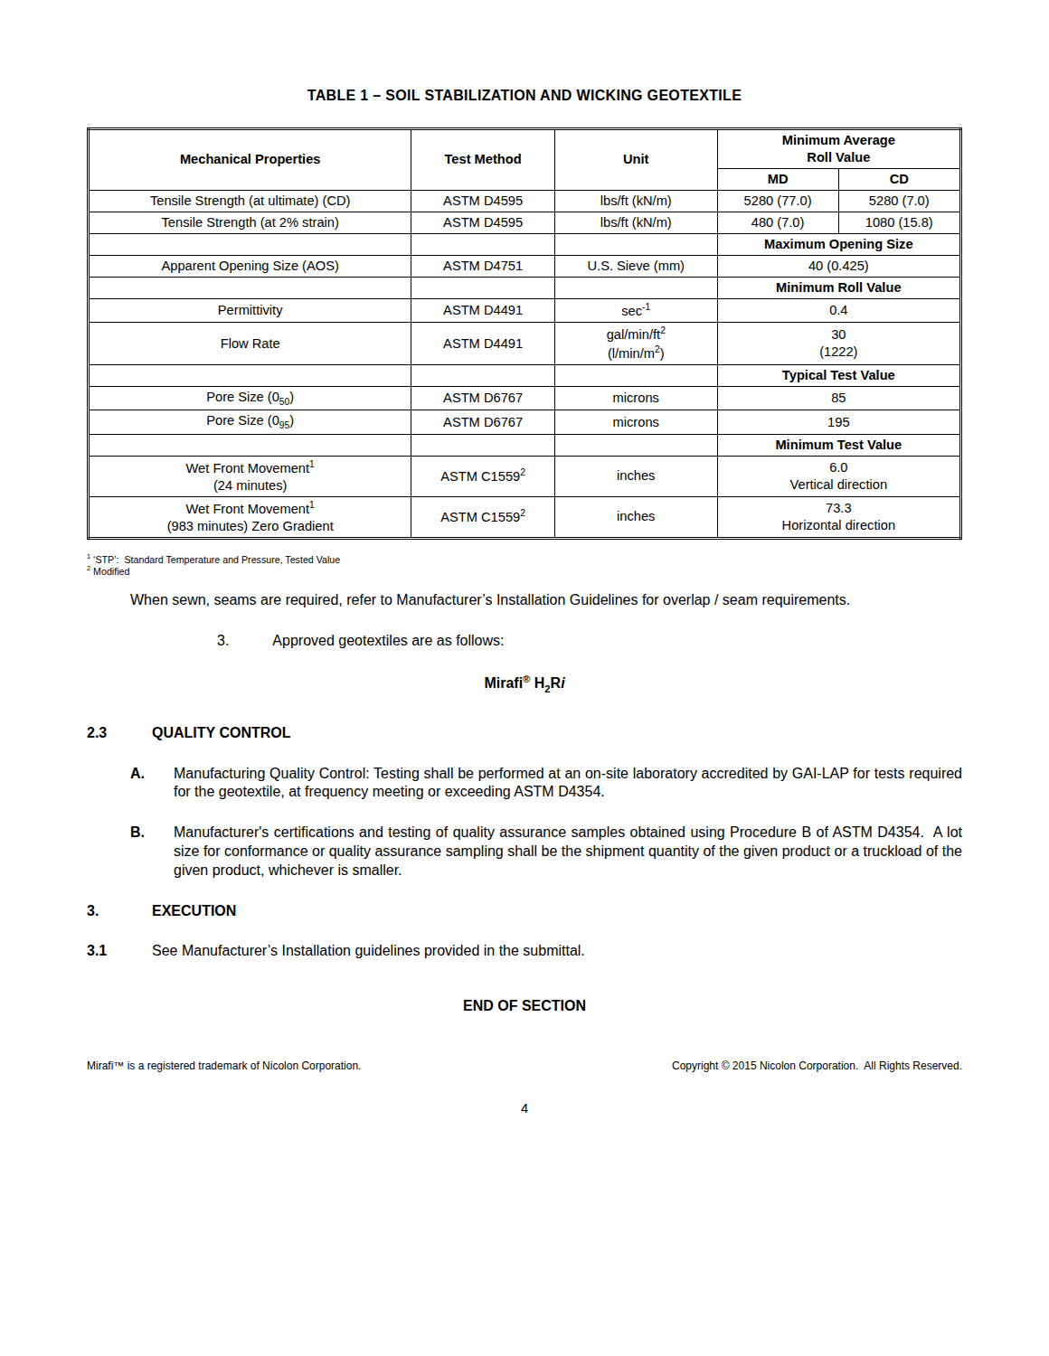TABLE 1 – SOIL STABILIZATION AND WICKING GEOTEXTILE
| Mechanical Properties | Test Method | Unit | Minimum Average Roll Value |
| --- | --- | --- | --- |
| MD | CD |
| Tensile Strength (at ultimate) (CD) | ASTM D4595 | lbs/ft (kN/m) | 5280 (77.0) | 5280 (7.0) |
| Tensile Strength (at 2% strain) | ASTM D4595 | lbs/ft (kN/m) | 480 (7.0) | 1080 (15.8) |
| | | | Maximum Opening Size |
| Apparent Opening Size (AOS) | ASTM D4751 | U.S. Sieve (mm) | 40 (0.425) |
| | | | Minimum Roll Value |
| Permittivity | ASTM D4491 | sec -1 | 0.4 |
| Flow Rate | ASTM D4491 | gal/min/ft 2 (l/min/m 2 ) | 30 (1222) |
| | | | Typical Test Value |
| Pore Size (0 50 ) | ASTM D6767 | microns | 85 |
| Pore Size (0 95 ) | ASTM D6767 | microns | 195 |
| | | | Minimum Test Value |
| Wet Front Movement 1 (24 minutes) | ASTM C1559 2 | inches | 6.0 Vertical direction |
| Wet Front Movement 1 (983 minutes) Zero Gradient | ASTM C1559 2 | inches | 73.3 Horizontal direction |
1 ‘STP’: Standard Temperature and Pressure, Tested Value
2 Modified
When sewn, seams are required, refer to Manufacturer’s Installation Guidelines for overlap / seam requirements.
3.   Approved geotextiles are as follows:
Mirafi® H2Ri
2.3
QUALITY CONTROL
A.
Manufacturing Quality Control: Testing shall be performed at an on-site laboratory accredited by GAI-LAP for tests required for the geotextile, at frequency meeting or exceeding ASTM D4354.
B.
Manufacturer's certifications and testing of quality assurance samples obtained using Procedure B of ASTM D4354. A lot size for conformance or quality assurance sampling shall be the shipment quantity of the given product or a truckload of the given product, whichever is smaller.
3.
EXECUTION
3.1
See Manufacturer’s Installation guidelines provided in the submittal.
END OF SECTION
Mirafi™ is a registered trademark of Nicolon Corporation. Copyright © 2015 Nicolon Corporation. All Rights Reserved.
4